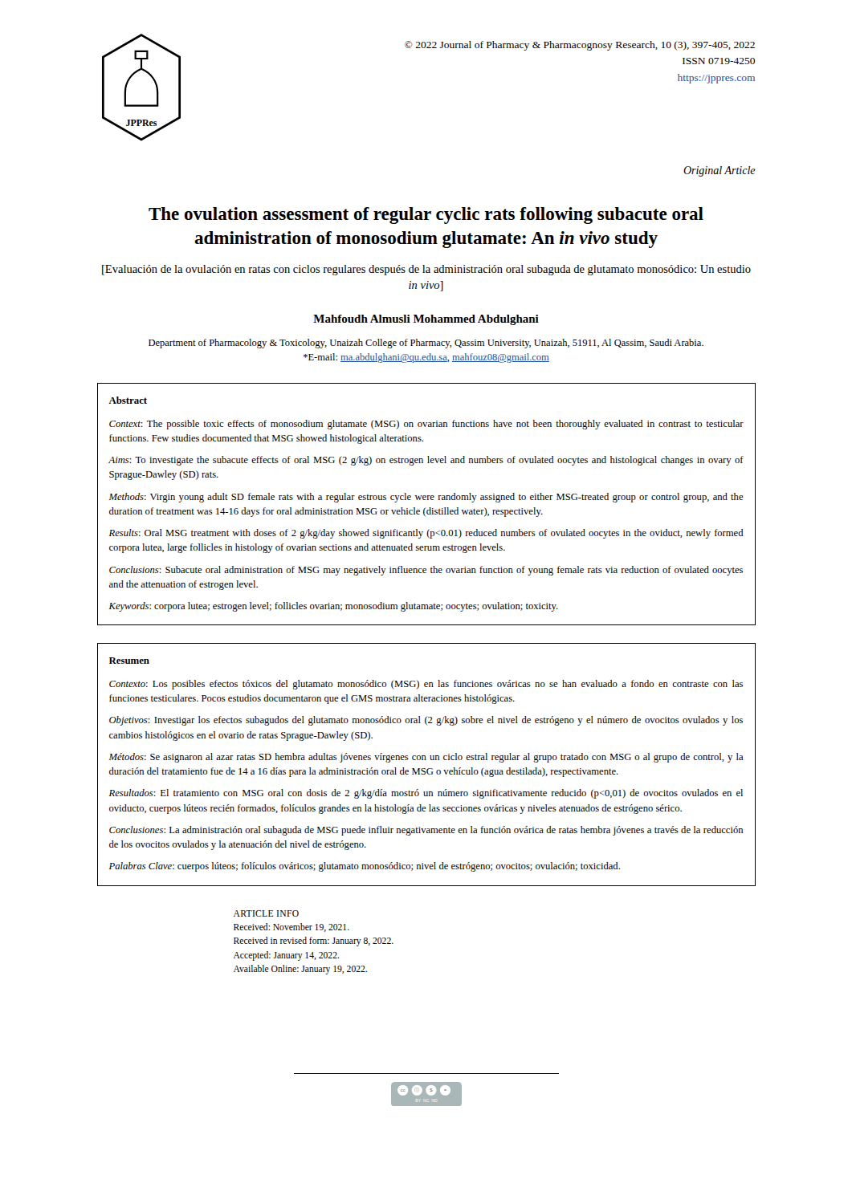JPPRes
© 2022 Journal of Pharmacy & Pharmacognosy Research, 10 (3), 397-405, 2022
ISSN 0719-4250
https://jppres.com
Original Article
The ovulation assessment of regular cyclic rats following subacute oral administration of monosodium glutamate: An in vivo study
[Evaluación de la ovulación en ratas con ciclos regulares después de la administración oral subaguda de glutamato monosódico: Un estudio in vivo]
Mahfoudh Almusli Mohammed Abdulghani
Department of Pharmacology & Toxicology, Unaizah College of Pharmacy, Qassim University, Unaizah, 51911, Al Qassim, Saudi Arabia.
*E-mail: ma.abdulghani@qu.edu.sa, mahfouz08@gmail.com
Abstract
Context: The possible toxic effects of monosodium glutamate (MSG) on ovarian functions have not been thoroughly evaluated in contrast to testicular functions. Few studies documented that MSG showed histological alterations.
Aims: To investigate the subacute effects of oral MSG (2 g/kg) on estrogen level and numbers of ovulated oocytes and histological changes in ovary of Sprague-Dawley (SD) rats.
Methods: Virgin young adult SD female rats with a regular estrous cycle were randomly assigned to either MSG-treated group or control group, and the duration of treatment was 14-16 days for oral administration MSG or vehicle (distilled water), respectively.
Results: Oral MSG treatment with doses of 2 g/kg/day showed significantly (p<0.01) reduced numbers of ovulated oocytes in the oviduct, newly formed corpora lutea, large follicles in histology of ovarian sections and attenuated serum estrogen levels.
Conclusions: Subacute oral administration of MSG may negatively influence the ovarian function of young female rats via reduction of ovulated oocytes and the attenuation of estrogen level.
Keywords: corpora lutea; estrogen level; follicles ovarian; monosodium glutamate; oocytes; ovulation; toxicity.
Resumen
Contexto: Los posibles efectos tóxicos del glutamato monosódico (MSG) en las funciones ováricas no se han evaluado a fondo en contraste con las funciones testiculares. Pocos estudios documentaron que el GMS mostrara alteraciones histológicas.
Objetivos: Investigar los efectos subagudos del glutamato monosódico oral (2 g/kg) sobre el nivel de estrógeno y el número de ovocitos ovulados y los cambios histológicos en el ovario de ratas Sprague-Dawley (SD).
Métodos: Se asignaron al azar ratas SD hembra adultas jóvenes vírgenes con un ciclo estral regular al grupo tratado con MSG o al grupo de control, y la duración del tratamiento fue de 14 a 16 días para la administración oral de MSG o vehículo (agua destilada), respectivamente.
Resultados: El tratamiento con MSG oral con dosis de 2 g/kg/día mostró un número significativamente reducido (p<0,01) de ovocitos ovulados en el oviducto, cuerpos lúteos recién formados, folículos grandes en la histología de las secciones ováricas y niveles atenuados de estrógeno sérico.
Conclusiones: La administración oral subaguda de MSG puede influir negativamente en la función ovárica de ratas hembra jóvenes a través de la reducción de los ovocitos ovulados y la atenuación del nivel de estrógeno.
Palabras Clave: cuerpos lúteos; folículos ováricos; glutamato monosódico; nivel de estrógeno; ovocitos; ovulación; toxicidad.
ARTICLE INFO
Received: November 19, 2021.
Received in revised form: January 8, 2022.
Accepted: January 14, 2022.
Available Online: January 19, 2022.
cc ⓘ $ = BY NC ND